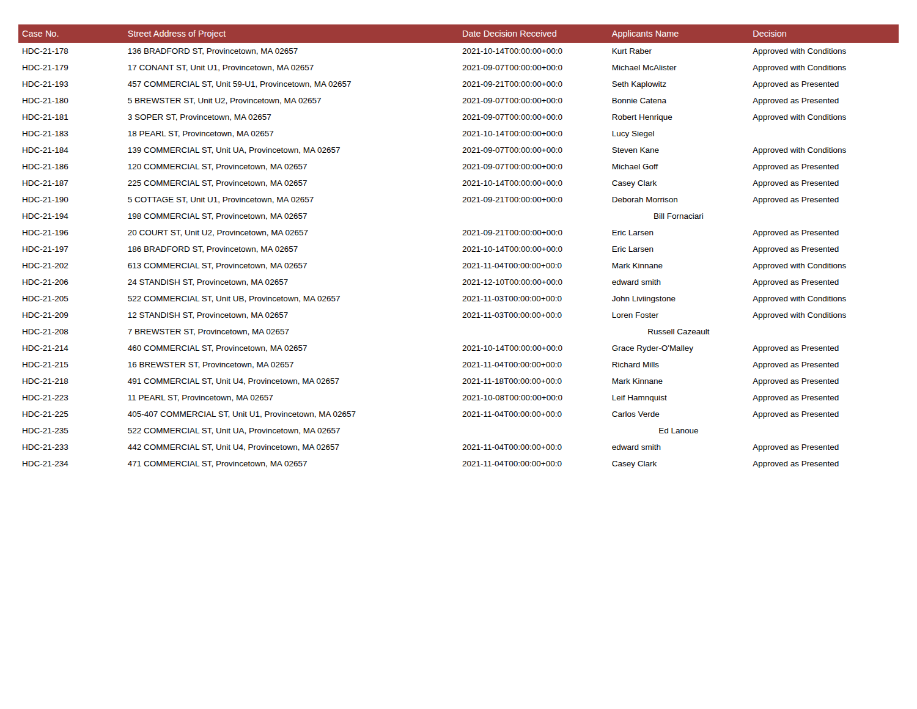| Case No. | Street Address of Project | Date Decision Received | Applicants Name | Decision |
| --- | --- | --- | --- | --- |
| HDC-21-178 | 136 BRADFORD ST, Provincetown, MA 02657 | 2021-10-14T00:00:00+00:0 | Kurt Raber | Approved with Conditions |
| HDC-21-179 | 17 CONANT ST, Unit U1, Provincetown, MA 02657 | 2021-09-07T00:00:00+00:0 | Michael McAlister | Approved with Conditions |
| HDC-21-193 | 457 COMMERCIAL ST, Unit 59-U1, Provincetown, MA 02657 | 2021-09-21T00:00:00+00:0 | Seth Kaplowitz | Approved as Presented |
| HDC-21-180 | 5 BREWSTER ST, Unit U2, Provincetown, MA 02657 | 2021-09-07T00:00:00+00:0 | Bonnie Catena | Approved as Presented |
| HDC-21-181 | 3 SOPER ST, Provincetown, MA 02657 | 2021-09-07T00:00:00+00:0 | Robert Henrique | Approved with Conditions |
| HDC-21-183 | 18 PEARL ST, Provincetown, MA 02657 | 2021-10-14T00:00:00+00:0 | Lucy Siegel | |
| HDC-21-184 | 139 COMMERCIAL ST, Unit UA, Provincetown, MA 02657 | 2021-09-07T00:00:00+00:0 | Steven Kane | Approved with Conditions |
| HDC-21-186 | 120 COMMERCIAL ST, Provincetown, MA 02657 | 2021-09-07T00:00:00+00:0 | Michael Goff | Approved as Presented |
| HDC-21-187 | 225 COMMERCIAL ST, Provincetown, MA 02657 | 2021-10-14T00:00:00+00:0 | Casey Clark | Approved as Presented |
| HDC-21-190 | 5 COTTAGE ST, Unit U1, Provincetown, MA 02657 | 2021-09-21T00:00:00+00:0 | Deborah Morrison | Approved as Presented |
| HDC-21-194 | 198 COMMERCIAL ST, Provincetown, MA 02657 | | Bill Fornaciari | |
| HDC-21-196 | 20 COURT ST, Unit U2, Provincetown, MA 02657 | 2021-09-21T00:00:00+00:0 | Eric Larsen | Approved as Presented |
| HDC-21-197 | 186 BRADFORD ST, Provincetown, MA 02657 | 2021-10-14T00:00:00+00:0 | Eric Larsen | Approved as Presented |
| HDC-21-202 | 613 COMMERCIAL ST, Provincetown, MA 02657 | 2021-11-04T00:00:00+00:0 | Mark Kinnane | Approved with Conditions |
| HDC-21-206 | 24 STANDISH ST, Provincetown, MA 02657 | 2021-12-10T00:00:00+00:0 | edward smith | Approved as Presented |
| HDC-21-205 | 522 COMMERCIAL ST, Unit UB, Provincetown, MA 02657 | 2021-11-03T00:00:00+00:0 | John Liviingstone | Approved with Conditions |
| HDC-21-209 | 12 STANDISH ST, Provincetown, MA 02657 | 2021-11-03T00:00:00+00:0 | Loren Foster | Approved with Conditions |
| HDC-21-208 | 7 BREWSTER ST, Provincetown, MA 02657 | | Russell Cazeault | |
| HDC-21-214 | 460 COMMERCIAL ST, Provincetown, MA 02657 | 2021-10-14T00:00:00+00:0 | Grace Ryder-O'Malley | Approved as Presented |
| HDC-21-215 | 16 BREWSTER ST, Provincetown, MA 02657 | 2021-11-04T00:00:00+00:0 | Richard Mills | Approved as Presented |
| HDC-21-218 | 491 COMMERCIAL ST, Unit U4, Provincetown, MA 02657 | 2021-11-18T00:00:00+00:0 | Mark Kinnane | Approved as Presented |
| HDC-21-223 | 11 PEARL ST, Provincetown, MA 02657 | 2021-10-08T00:00:00+00:0 | Leif Hamnquist | Approved as Presented |
| HDC-21-225 | 405-407 COMMERCIAL ST, Unit U1, Provincetown, MA 02657 | 2021-11-04T00:00:00+00:0 | Carlos Verde | Approved as Presented |
| HDC-21-235 | 522 COMMERCIAL ST, Unit UA, Provincetown, MA 02657 | | Ed Lanoue | |
| HDC-21-233 | 442 COMMERCIAL ST, Unit U4, Provincetown, MA 02657 | 2021-11-04T00:00:00+00:0 | edward smith | Approved as Presented |
| HDC-21-234 | 471 COMMERCIAL ST, Provincetown, MA 02657 | 2021-11-04T00:00:00+00:0 | Casey Clark | Approved as Presented |